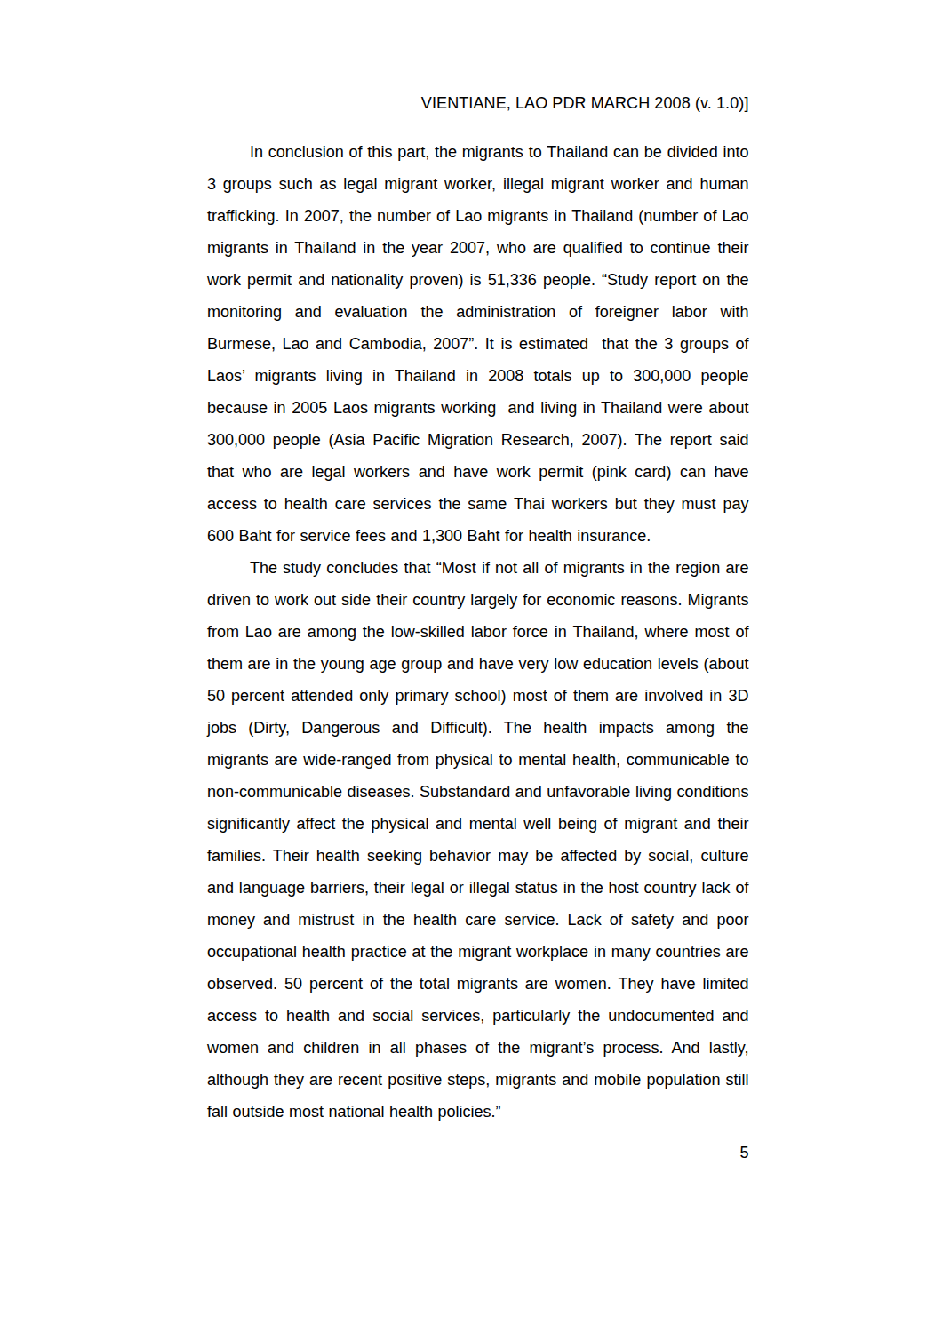VIENTIANE, LAO PDR MARCH 2008 (v. 1.0)]
In conclusion of this part, the migrants to Thailand can be divided into 3 groups such as legal migrant worker, illegal migrant worker and human trafficking. In 2007, the number of Lao migrants in Thailand (number of Lao migrants in Thailand in the year 2007, who are qualified to continue their work permit and nationality proven) is 51,336 people. “Study report on the monitoring and evaluation the administration of foreigner labor with Burmese, Lao and Cambodia, 2007”. It is estimated that the 3 groups of Laos’ migrants living in Thailand in 2008 totals up to 300,000 people because in 2005 Laos migrants working and living in Thailand were about 300,000 people (Asia Pacific Migration Research, 2007). The report said that who are legal workers and have work permit (pink card) can have access to health care services the same Thai workers but they must pay 600 Baht for service fees and 1,300 Baht for health insurance.
The study concludes that “Most if not all of migrants in the region are driven to work out side their country largely for economic reasons. Migrants from Lao are among the low-skilled labor force in Thailand, where most of them are in the young age group and have very low education levels (about 50 percent attended only primary school) most of them are involved in 3D jobs (Dirty, Dangerous and Difficult). The health impacts among the migrants are wide-ranged from physical to mental health, communicable to non-communicable diseases. Substandard and unfavorable living conditions significantly affect the physical and mental well being of migrant and their families. Their health seeking behavior may be affected by social, culture and language barriers, their legal or illegal status in the host country lack of money and mistrust in the health care service. Lack of safety and poor occupational health practice at the migrant workplace in many countries are observed. 50 percent of the total migrants are women. They have limited access to health and social services, particularly the undocumented and women and children in all phases of the migrant’s process. And lastly, although they are recent positive steps, migrants and mobile population still fall outside most national health policies.”
5